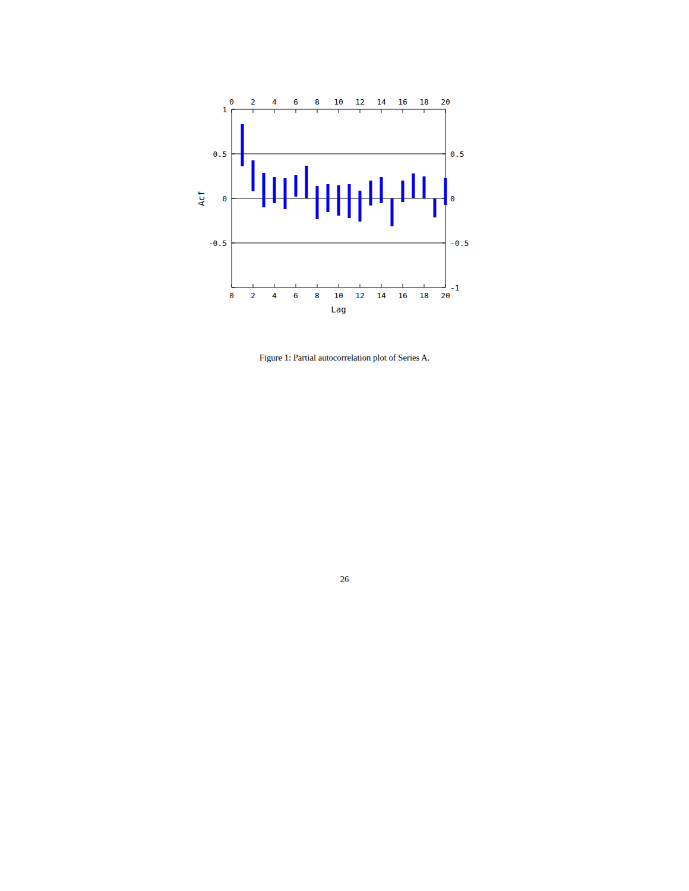Coordinate system inside the SVG: plot box: x from 90 to 450 (px), y from 30 to 330 (px) Lag axis: 0 at x=90, 20 at x=450 => 18 px per lag unit Acf axis: 1 at y=30, -1 at y=330 => 150 px per 1.0 unit; 0 at y=180 0 2 4 6 8 10 12 14 16 18 20 0 2 4 6 8 10 12 14 16 18 20 Lag 1 0.5 0 -0.5 Acf 0.5 0 -0.5 -1
Figure 1: Partial autocorrelation plot of Series A.
26